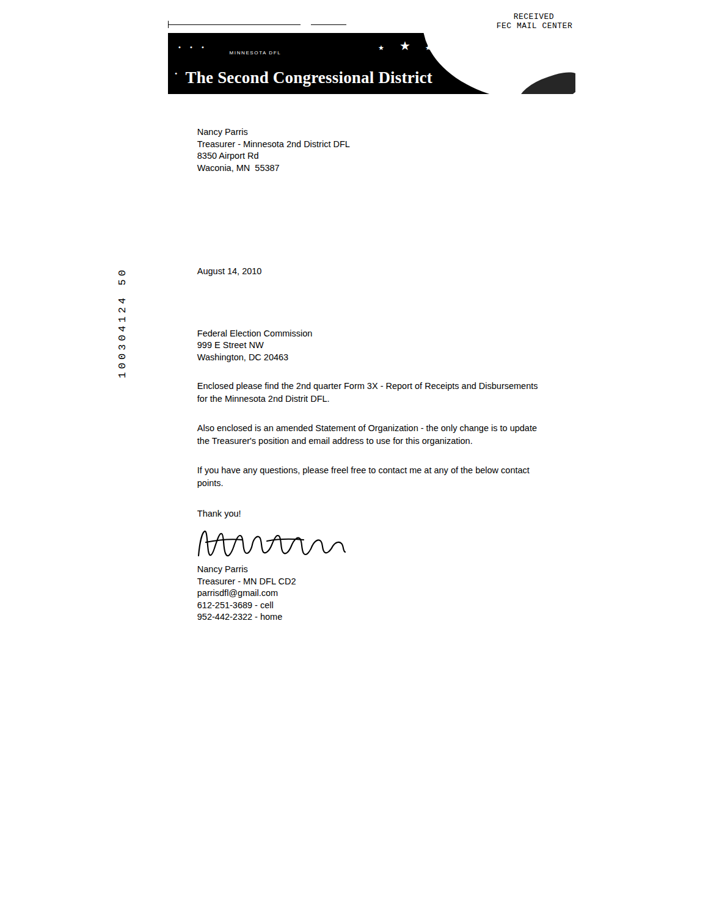RECEIVED
FEC MAIL CENTER
• • • • MINNESOTA DFL ★ ★ ★ ★ ★
The Second Congressional District
100304124 50
Nancy Parris
Treasurer - Minnesota 2nd District DFL
8350 Airport Rd
Waconia, MN 55387
August 14, 2010
Federal Election Commission
999 E Street NW
Washington, DC 20463
Enclosed please find the 2nd quarter Form 3X - Report of Receipts and Disbursements for the Minnesota 2nd Distrit DFL.
Also enclosed is an amended Statement of Organization - the only change is to update the Treasurer's position and email address to use for this organization.
If you have any questions, please freel free to contact me at any of the below contact points.
Thank you!
Nancy Parris
Treasurer - MN DFL CD2
parrisdfl@gmail.com
612-251-3689 - cell
952-442-2322 - home